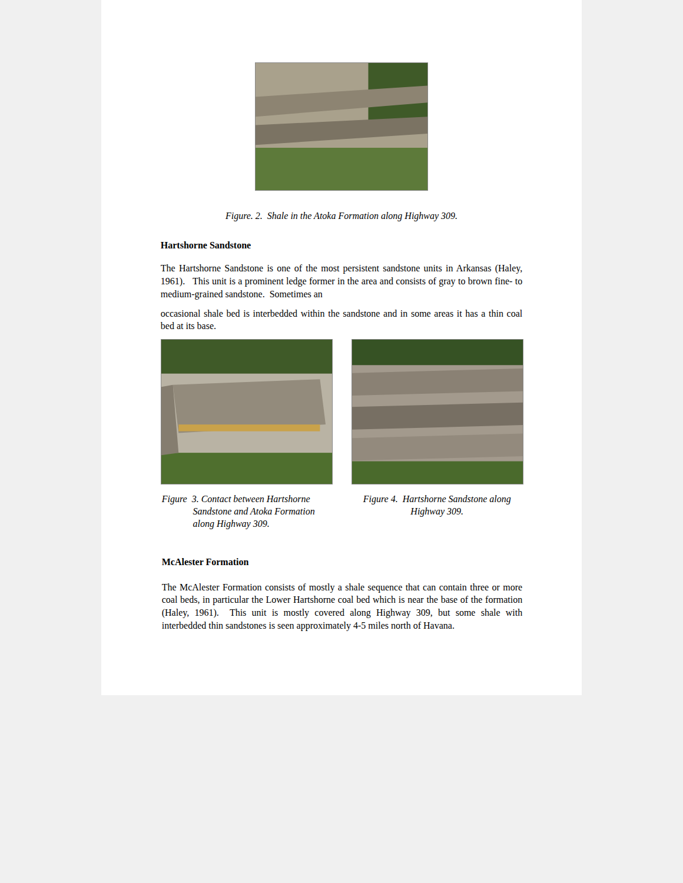Figure. 2. Shale in the Atoka Formation along Highway 309.
Hartshorne Sandstone
The Hartshorne Sandstone is one of the most persistent sandstone units in Arkansas (Haley, 1961). This unit is a prominent ledge former in the area and consists of gray to brown fine- to medium-grained sandstone. Sometimes an
occasional shale bed is interbedded within the sandstone and in some areas it has a thin coal bed at its base.
| Figure 3. Contact between Hartshorne Sandstone and Atoka Formation along Highway 309. | Figure 4. Hartshorne Sandstone along Highway 309. |
McAlester Formation
The McAlester Formation consists of mostly a shale sequence that can contain three or more coal beds, in particular the Lower Hartshorne coal bed which is near the base of the formation (Haley, 1961). This unit is mostly covered along Highway 309, but some shale with interbedded thin sandstones is seen approximately 4-5 miles north of Havana.